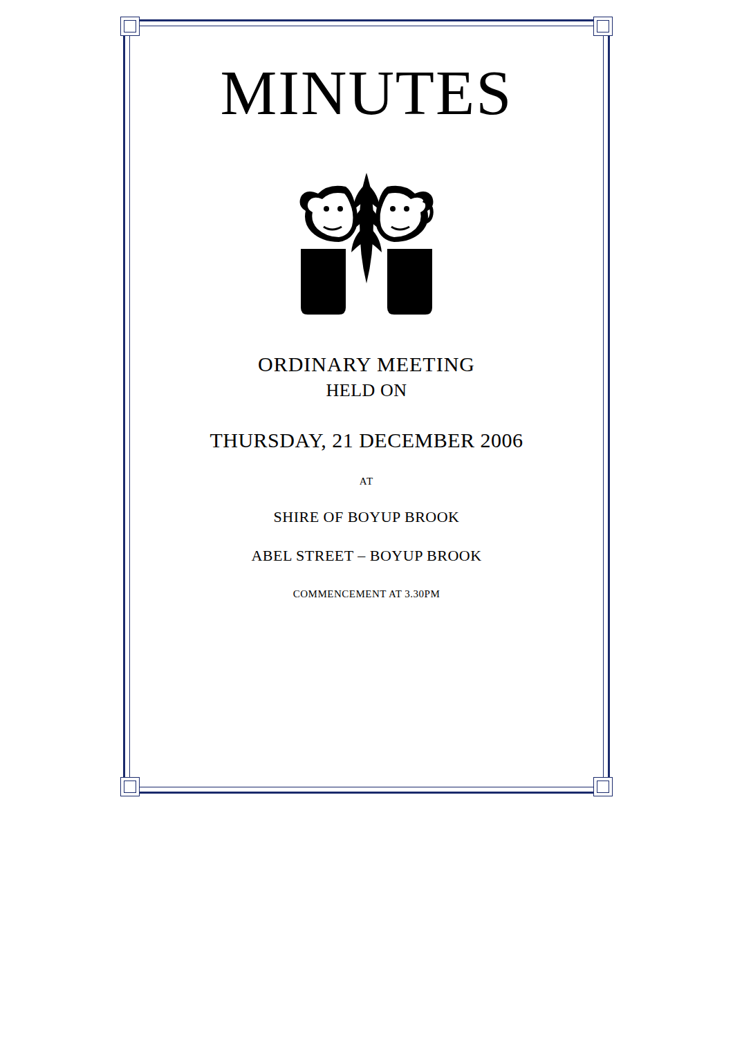MINUTES
ORDINARY MEETING
HELD ON
THURSDAY, 21 DECEMBER 2006
AT
SHIRE OF BOYUP BROOK
ABEL STREET – BOYUP BROOK
COMMENCEMENT AT 3.30PM